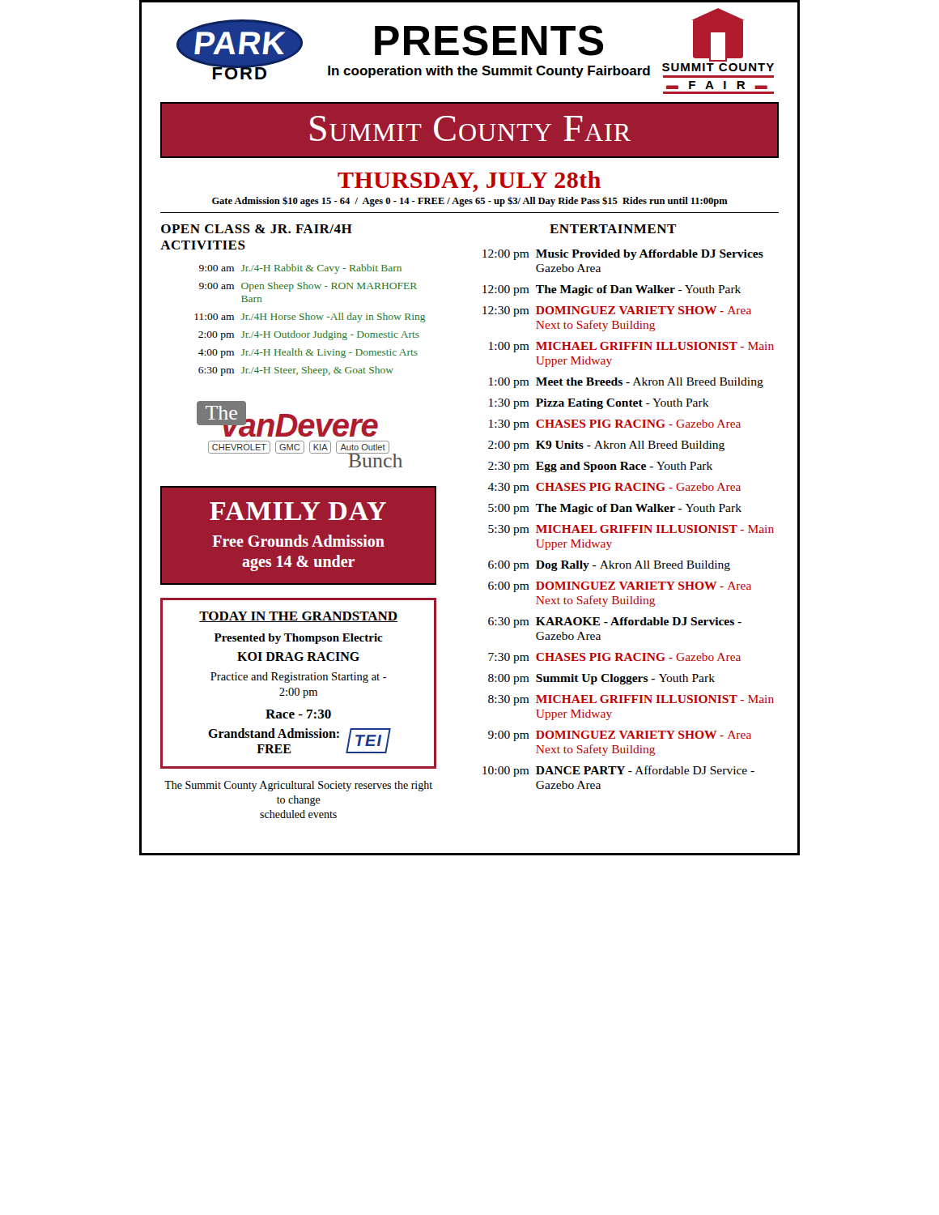PARK
FORD
PRESENTS
In cooperation with the Summit County Fairboard
SUMMIT COUNTY
▬ F A I R ▬
Summit County Fair
THURSDAY, JULY 28th
Gate Admission $10 ages 15 - 64 / Ages 0 - 14 - FREE / Ages 65 - up $3/ All Day Ride Pass $15 Rides run until 11:00pm
OPEN CLASS & JR. FAIR/4H ACTIVITIES
| 9:00 am | Jr./4-H Rabbit & Cavy - Rabbit Barn |
| 9:00 am | Open Sheep Show - RON MARHOFER Barn |
| 11:00 am | Jr./4H Horse Show -All day in Show Ring |
| 2:00 pm | Jr./4-H Outdoor Judging - Domestic Arts |
| 4:00 pm | Jr./4-H Health & Living - Domestic Arts |
| 6:30 pm | Jr./4-H Steer, Sheep, & Goat Show |
The
VanDevere
CHEVROLET GMC KIA Auto Outlet
Bunch
FAMILY DAY
Free Grounds Admission
ages 14 & under
TODAY IN THE GRANDSTAND
Presented by Thompson Electric
KOI DRAG RACING
Practice and Registration Starting at -
2:00 pm
Race - 7:30
Grandstand Admission:
FREE
TEI
The Summit County Agricultural Society reserves the right to change
scheduled events
ENTERTAINMENT
| 12:00 pm | Music Provided by Affordable DJ Services Gazebo Area |
| 12:00 pm | The Magic of Dan Walker - Youth Park |
| 12:30 pm | DOMINGUEZ VARIETY SHOW - Area Next to Safety Building |
| 1:00 pm | MICHAEL GRIFFIN ILLUSIONIST - Main Upper Midway |
| 1:00 pm | Meet the Breeds - Akron All Breed Building |
| 1:30 pm | Pizza Eating Contet - Youth Park |
| 1:30 pm | CHASES PIG RACING - Gazebo Area |
| 2:00 pm | K9 Units - Akron All Breed Building |
| 2:30 pm | Egg and Spoon Race - Youth Park |
| 4:30 pm | CHASES PIG RACING - Gazebo Area |
| 5:00 pm | The Magic of Dan Walker - Youth Park |
| 5:30 pm | MICHAEL GRIFFIN ILLUSIONIST - Main Upper Midway |
| 6:00 pm | Dog Rally - Akron All Breed Building |
| 6:00 pm | DOMINGUEZ VARIETY SHOW - Area Next to Safety Building |
| 6:30 pm | KARAOKE - Affordable DJ Services - Gazebo Area |
| 7:30 pm | CHASES PIG RACING - Gazebo Area |
| 8:00 pm | Summit Up Cloggers - Youth Park |
| 8:30 pm | MICHAEL GRIFFIN ILLUSIONIST - Main Upper Midway |
| 9:00 pm | DOMINGUEZ VARIETY SHOW - Area Next to Safety Building |
| 10:00 pm | DANCE PARTY - Affordable DJ Service - Gazebo Area |